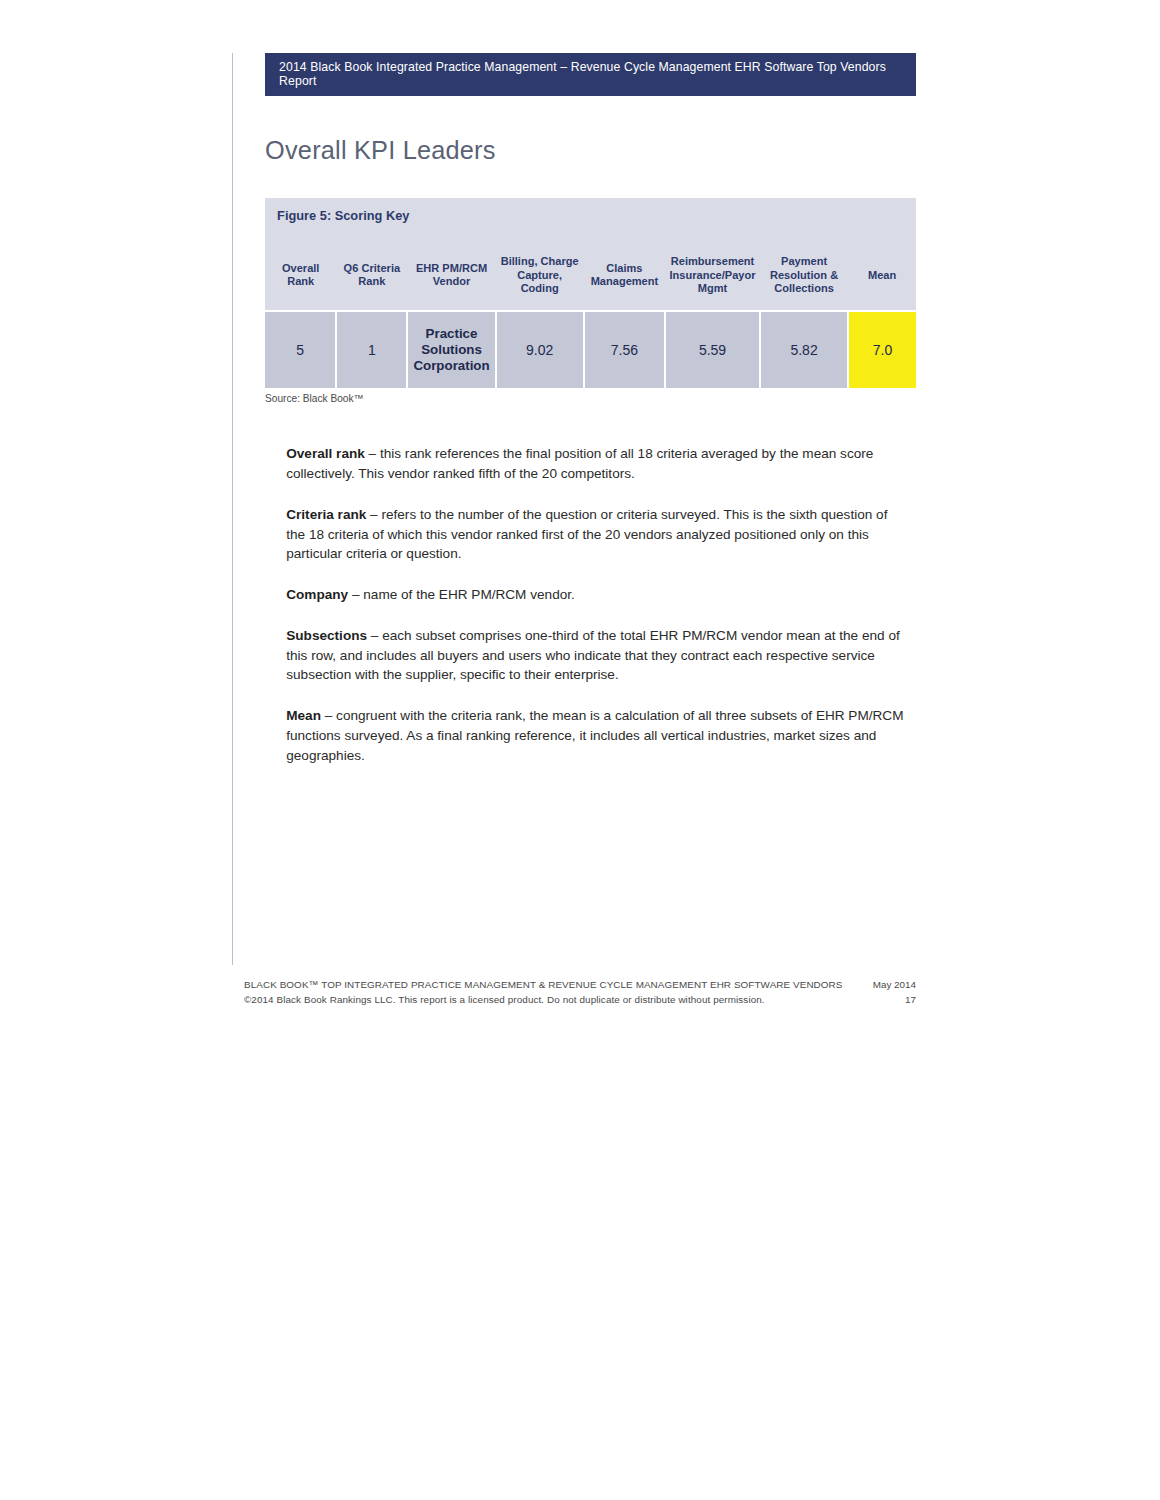2014 Black Book Integrated Practice Management – Revenue Cycle Management EHR Software Top Vendors Report
Overall KPI Leaders
Figure 5: Scoring Key
| Overall Rank | Q6 Criteria Rank | EHR PM/RCM Vendor | Billing, Charge Capture, Coding | Claims Management | Reimbursement Insurance/Payor Mgmt | Payment Resolution & Collections | Mean |
| --- | --- | --- | --- | --- | --- | --- | --- |
| 5 | 1 | Practice Solutions Corporation | 9.02 | 7.56 | 5.59 | 5.82 | 7.0 |
Source: Black Book™
Overall rank – this rank references the final position of all 18 criteria averaged by the mean score collectively. This vendor ranked fifth of the 20 competitors.
Criteria rank – refers to the number of the question or criteria surveyed. This is the sixth question of the 18 criteria of which this vendor ranked first of the 20 vendors analyzed positioned only on this particular criteria or question.
Company – name of the EHR PM/RCM vendor.
Subsections – each subset comprises one-third of the total EHR PM/RCM vendor mean at the end of this row, and includes all buyers and users who indicate that they contract each respective service subsection with the supplier, specific to their enterprise.
Mean – congruent with the criteria rank, the mean is a calculation of all three subsets of EHR PM/RCM functions surveyed. As a final ranking reference, it includes all vertical industries, market sizes and geographies.
Black Book™ Top Integrated Practice Management & Revenue Cycle Management EHR Software Vendors
May 2014
©2014 Black Book Rankings LLC. This report is a licensed product. Do not duplicate or distribute without permission.
17